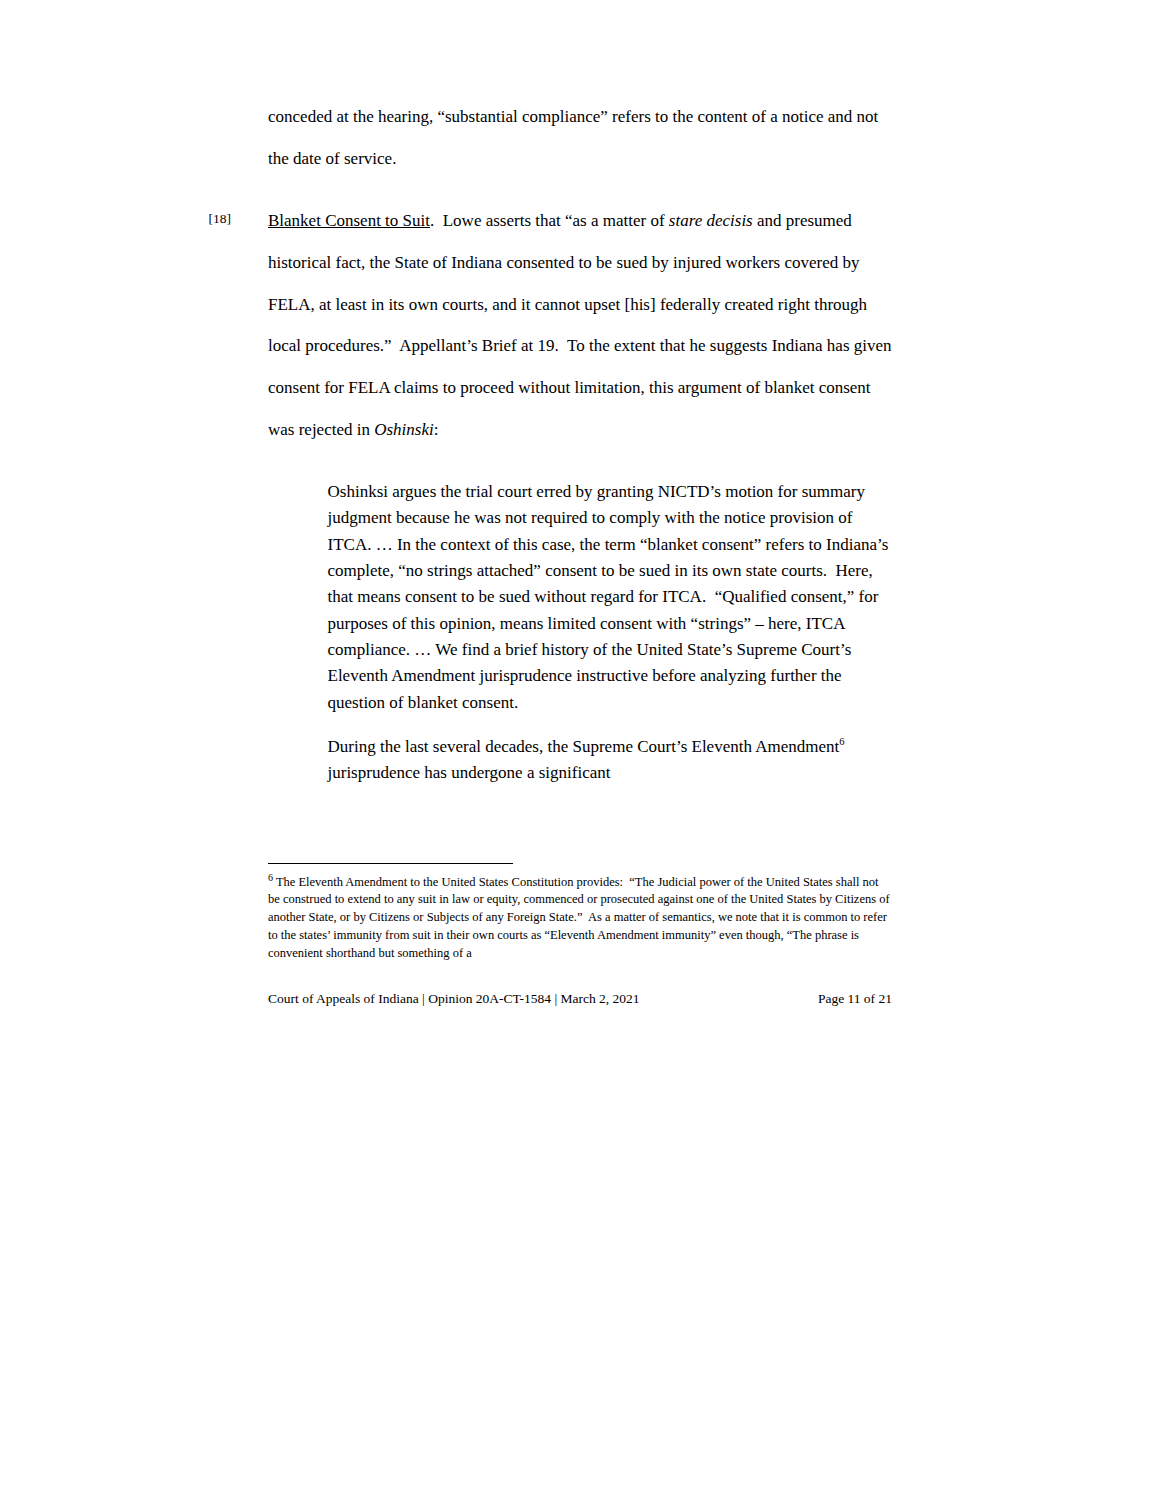conceded at the hearing, “substantial compliance” refers to the content of a notice and not the date of service.
[18]
Blanket Consent to Suit. Lowe asserts that “as a matter of stare decisis and presumed historical fact, the State of Indiana consented to be sued by injured workers covered by FELA, at least in its own courts, and it cannot upset [his] federally created right through local procedures.” Appellant’s Brief at 19. To the extent that he suggests Indiana has given consent for FELA claims to proceed without limitation, this argument of blanket consent was rejected in Oshinski:
Oshinksi argues the trial court erred by granting NICTD’s motion for summary judgment because he was not required to comply with the notice provision of ITCA. … In the context of this case, the term “blanket consent” refers to Indiana’s complete, “no strings attached” consent to be sued in its own state courts. Here, that means consent to be sued without regard for ITCA. “Qualified consent,” for purposes of this opinion, means limited consent with “strings” – here, ITCA compliance. … We find a brief history of the United State’s Supreme Court’s Eleventh Amendment jurisprudence instructive before analyzing further the question of blanket consent.
During the last several decades, the Supreme Court’s Eleventh Amendment6 jurisprudence has undergone a significant
6 The Eleventh Amendment to the United States Constitution provides: “The Judicial power of the United States shall not be construed to extend to any suit in law or equity, commenced or prosecuted against one of the United States by Citizens of another State, or by Citizens or Subjects of any Foreign State.” As a matter of semantics, we note that it is common to refer to the states’ immunity from suit in their own courts as “Eleventh Amendment immunity” even though, “The phrase is convenient shorthand but something of a
Court of Appeals of Indiana | Opinion 20A-CT-1584 | March 2, 2021 Page 11 of 21